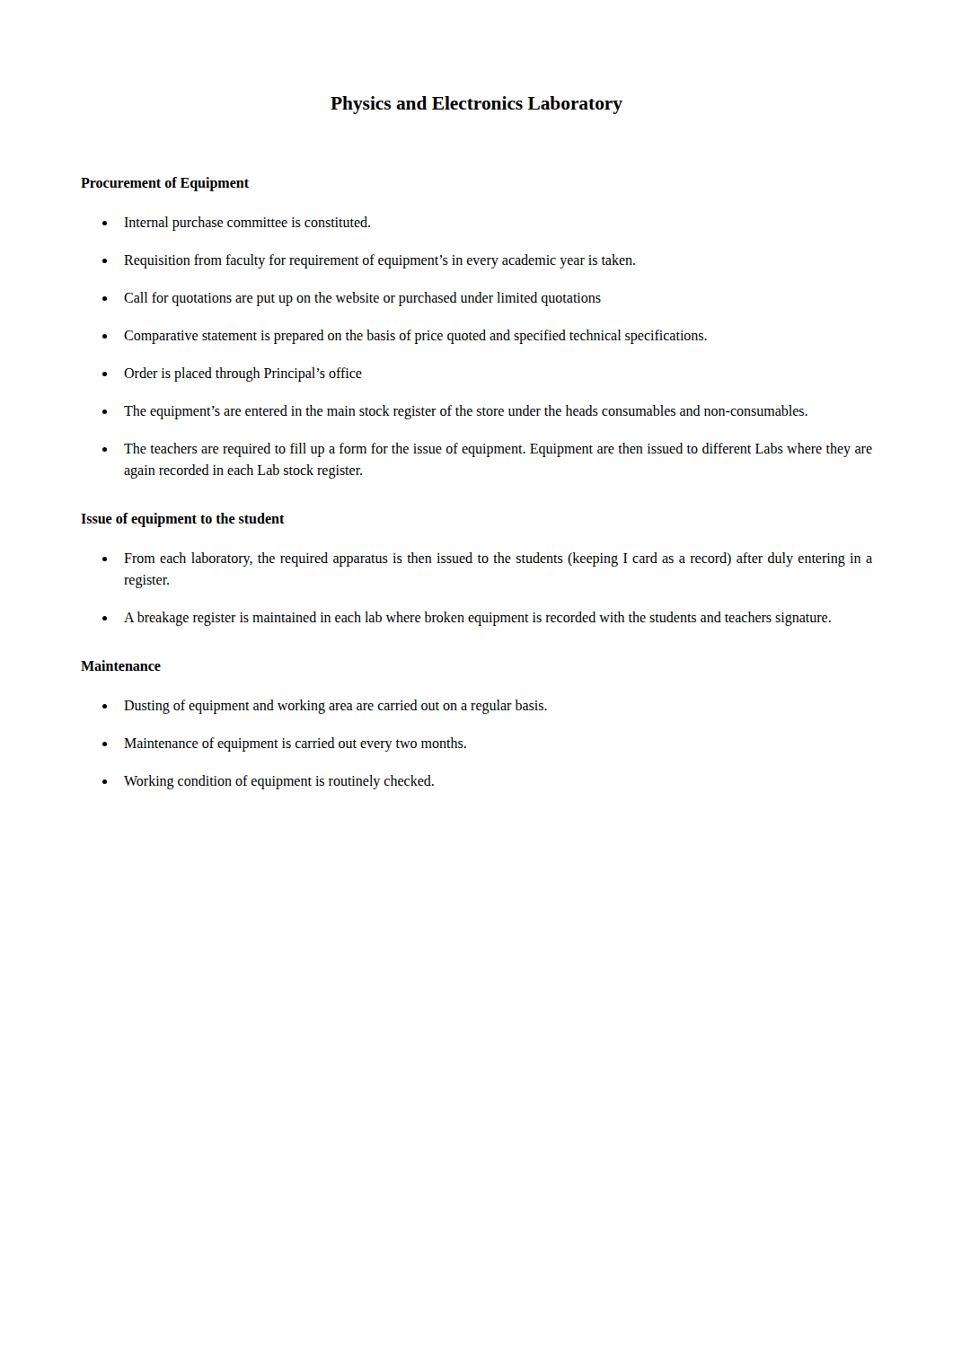Physics and Electronics Laboratory
Procurement of Equipment
Internal purchase committee is constituted.
Requisition from faculty for requirement of equipment’s in every academic year is taken.
Call for quotations are put up on the website or purchased under limited quotations
Comparative statement is prepared on the basis of price quoted and specified technical specifications.
Order is placed through Principal’s office
The equipment’s are entered in the main stock register of the store under the heads consumables and non-consumables.
The teachers are required to fill up a form for the issue of equipment. Equipment are then issued to different Labs where they are again recorded in each Lab stock register.
Issue of equipment to the student
From each laboratory, the required apparatus is then issued to the students (keeping I card as a record) after duly entering in a register.
A breakage register is maintained in each lab where broken equipment is recorded with the students and teachers signature.
Maintenance
Dusting of equipment and working area are carried out on a regular basis.
Maintenance of equipment is carried out every two months.
Working condition of equipment is routinely checked.